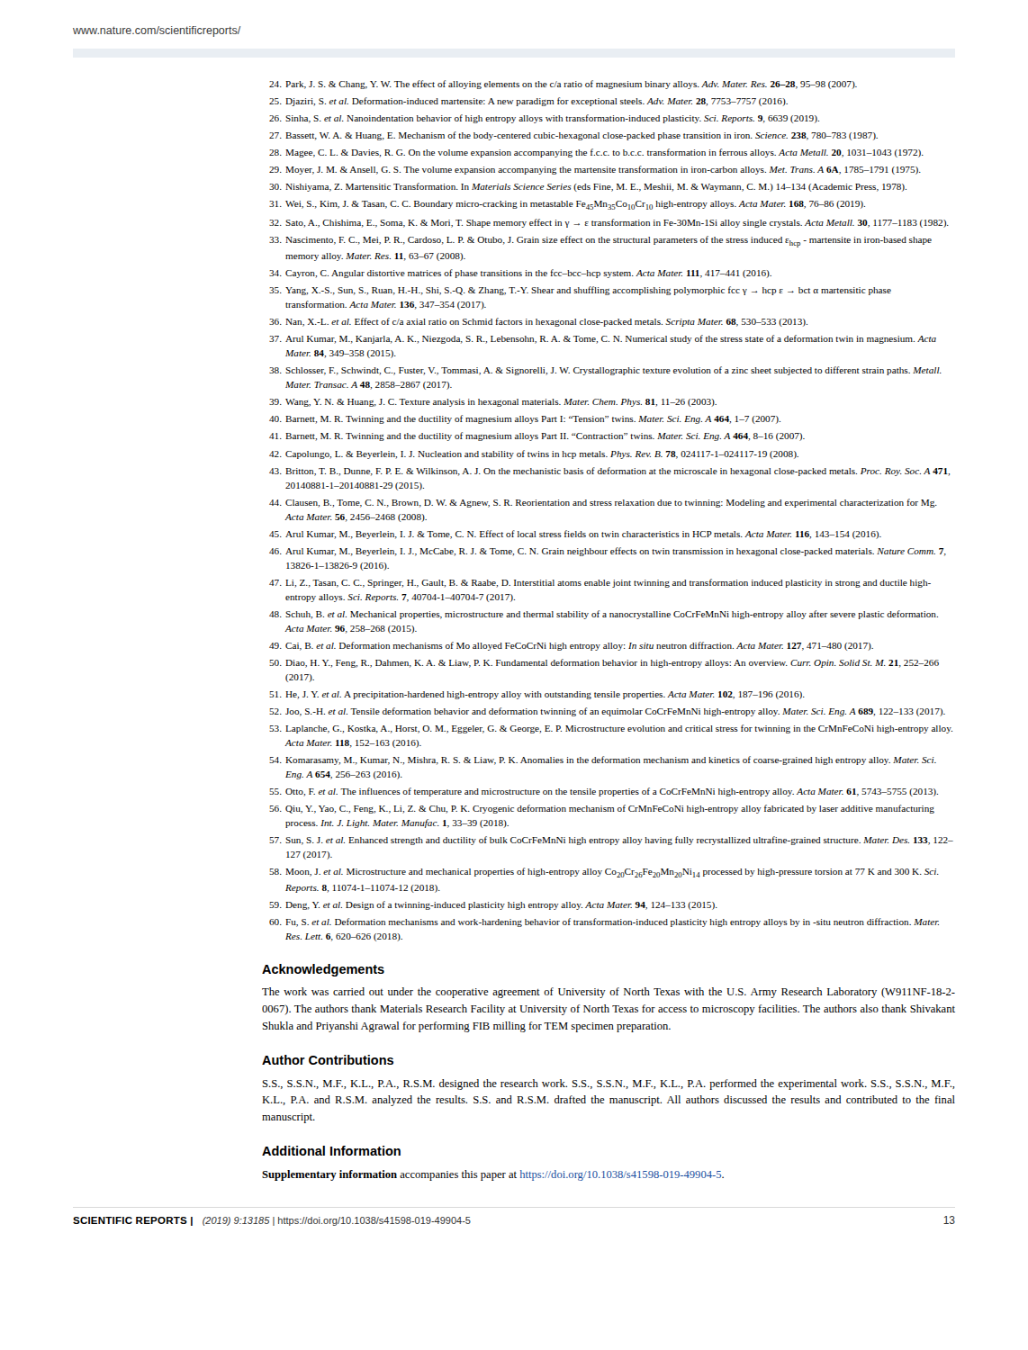www.nature.com/scientificreports/
Park, J. S. & Chang, Y. W. The effect of alloying elements on the c/a ratio of magnesium binary alloys. Adv. Mater. Res. 26–28, 95–98 (2007).
Djaziri, S. et al. Deformation-induced martensite: A new paradigm for exceptional steels. Adv. Mater. 28, 7753–7757 (2016).
Sinha, S. et al. Nanoindentation behavior of high entropy alloys with transformation-induced plasticity. Sci. Reports. 9, 6639 (2019).
Bassett, W. A. & Huang, E. Mechanism of the body-centered cubic-hexagonal close-packed phase transition in iron. Science. 238, 780–783 (1987).
Magee, C. L. & Davies, R. G. On the volume expansion accompanying the f.c.c. to b.c.c. transformation in ferrous alloys. Acta Metall. 20, 1031–1043 (1972).
Moyer, J. M. & Ansell, G. S. The volume expansion accompanying the martensite transformation in iron-carbon alloys. Met. Trans. A 6A, 1785–1791 (1975).
Nishiyama, Z. Martensitic Transformation. In Materials Science Series (eds Fine, M. E., Meshii, M. & Waymann, C. M.) 14–134 (Academic Press, 1978).
Wei, S., Kim, J. & Tasan, C. C. Boundary micro-cracking in metastable Fe45 Mn35 Co10 Cr10 high-entropy alloys. Acta Mater. 168, 76–86 (2019).
Sato, A., Chishima, E., Soma, K. & Mori, T. Shape memory effect in γ → ε transformation in Fe-30Mn-1Si alloy single crystals. Acta Metall. 30, 1177–1183 (1982).
Nascimento, F. C., Mei, P. R., Cardoso, L. P. & Otubo, J. Grain size effect on the structural parameters of the stress induced εhcp - martensite in iron-based shape memory alloy. Mater. Res. 11, 63–67 (2008).
Cayron, C. Angular distortive matrices of phase transitions in the fcc–bcc–hcp system. Acta Mater. 111, 417–441 (2016).
Yang, X.-S., Sun, S., Ruan, H.-H., Shi, S.-Q. & Zhang, T.-Y. Shear and shuffling accomplishing polymorphic fcc γ → hcp ε → bct α martensitic phase transformation. Acta Mater. 136, 347–354 (2017).
Nan, X.-L. et al. Effect of c/a axial ratio on Schmid factors in hexagonal close-packed metals. Scripta Mater. 68, 530–533 (2013).
Arul Kumar, M., Kanjarla, A. K., Niezgoda, S. R., Lebensohn, R. A. & Tome, C. N. Numerical study of the stress state of a deformation twin in magnesium. Acta Mater. 84, 349–358 (2015).
Schlosser, F., Schwindt, C., Fuster, V., Tommasi, A. & Signorelli, J. W. Crystallographic texture evolution of a zinc sheet subjected to different strain paths. Metall. Mater. Transac. A 48, 2858–2867 (2017).
Wang, Y. N. & Huang, J. C. Texture analysis in hexagonal materials. Mater. Chem. Phys. 81, 11–26 (2003).
Barnett, M. R. Twinning and the ductility of magnesium alloys Part I: “Tension” twins. Mater. Sci. Eng. A 464, 1–7 (2007).
Barnett, M. R. Twinning and the ductility of magnesium alloys Part II. “Contraction” twins. Mater. Sci. Eng. A 464, 8–16 (2007).
Capolungo, L. & Beyerlein, I. J. Nucleation and stability of twins in hcp metals. Phys. Rev. B. 78, 024117-1–024117-19 (2008).
Britton, T. B., Dunne, F. P. E. & Wilkinson, A. J. On the mechanistic basis of deformation at the microscale in hexagonal close-packed metals. Proc. Roy. Soc. A 471, 20140881-1–20140881-29 (2015).
Clausen, B., Tome, C. N., Brown, D. W. & Agnew, S. R. Reorientation and stress relaxation due to twinning: Modeling and experimental characterization for Mg. Acta Mater. 56, 2456–2468 (2008).
Arul Kumar, M., Beyerlein, I. J. & Tome, C. N. Effect of local stress fields on twin characteristics in HCP metals. Acta Mater. 116, 143–154 (2016).
Arul Kumar, M., Beyerlein, I. J., McCabe, R. J. & Tome, C. N. Grain neighbour effects on twin transmission in hexagonal close-packed materials. Nature Comm. 7, 13826-1–13826-9 (2016).
Li, Z., Tasan, C. C., Springer, H., Gault, B. & Raabe, D. Interstitial atoms enable joint twinning and transformation induced plasticity in strong and ductile high-entropy alloys. Sci. Reports. 7, 40704-1–40704-7 (2017).
Schuh, B. et al. Mechanical properties, microstructure and thermal stability of a nanocrystalline CoCrFeMnNi high-entropy alloy after severe plastic deformation. Acta Mater. 96, 258–268 (2015).
Cai, B. et al. Deformation mechanisms of Mo alloyed FeCoCrNi high entropy alloy: In situ neutron diffraction. Acta Mater. 127, 471–480 (2017).
Diao, H. Y., Feng, R., Dahmen, K. A. & Liaw, P. K. Fundamental deformation behavior in high-entropy alloys: An overview. Curr. Opin. Solid St. M. 21, 252–266 (2017).
He, J. Y. et al. A precipitation-hardened high-entropy alloy with outstanding tensile properties. Acta Mater. 102, 187–196 (2016).
Joo, S.-H. et al. Tensile deformation behavior and deformation twinning of an equimolar CoCrFeMnNi high-entropy alloy. Mater. Sci. Eng. A 689, 122–133 (2017).
Laplanche, G., Kostka, A., Horst, O. M., Eggeler, G. & George, E. P. Microstructure evolution and critical stress for twinning in the CrMnFeCoNi high-entropy alloy. Acta Mater. 118, 152–163 (2016).
Komarasamy, M., Kumar, N., Mishra, R. S. & Liaw, P. K. Anomalies in the deformation mechanism and kinetics of coarse-grained high entropy alloy. Mater. Sci. Eng. A 654, 256–263 (2016).
Otto, F. et al. The influences of temperature and microstructure on the tensile properties of a CoCrFeMnNi high-entropy alloy. Acta Mater. 61, 5743–5755 (2013).
Qiu, Y., Yao, C., Feng, K., Li, Z. & Chu, P. K. Cryogenic deformation mechanism of CrMnFeCoNi high-entropy alloy fabricated by laser additive manufacturing process. Int. J. Light. Mater. Manufac. 1, 33–39 (2018).
Sun, S. J. et al. Enhanced strength and ductility of bulk CoCrFeMnNi high entropy alloy having fully recrystallized ultrafine-grained structure. Mater. Des. 133, 122–127 (2017).
Moon, J. et al. Microstructure and mechanical properties of high-entropy alloy Co20 Cr26 Fe20 Mn20 Ni14 processed by high-pressure torsion at 77 K and 300 K. Sci. Reports. 8, 11074-1–11074-12 (2018).
Deng, Y. et al. Design of a twinning-induced plasticity high entropy alloy. Acta Mater. 94, 124–133 (2015).
Fu, S. et al. Deformation mechanisms and work-hardening behavior of transformation-induced plasticity high entropy alloys by in -situ neutron diffraction. Mater. Res. Lett. 6, 620–626 (2018).
Acknowledgements
The work was carried out under the cooperative agreement of University of North Texas with the U.S. Army Research Laboratory (W911NF-18-2-0067). The authors thank Materials Research Facility at University of North Texas for access to microscopy facilities. The authors also thank Shivakant Shukla and Priyanshi Agrawal for performing FIB milling for TEM specimen preparation.
Author Contributions
S.S., S.S.N., M.F., K.L., P.A., R.S.M. designed the research work. S.S., S.S.N., M.F., K.L., P.A. performed the experimental work. S.S., S.S.N., M.F., K.L., P.A. and R.S.M. analyzed the results. S.S. and R.S.M. drafted the manuscript. All authors discussed the results and contributed to the final manuscript.
Additional Information
Supplementary information accompanies this paper at https://doi.org/10.1038/s41598-019-49904-5.
SCIENTIFIC REPORTS | (2019) 9:13185 | https://doi.org/10.1038/s41598-019-49904-5 13